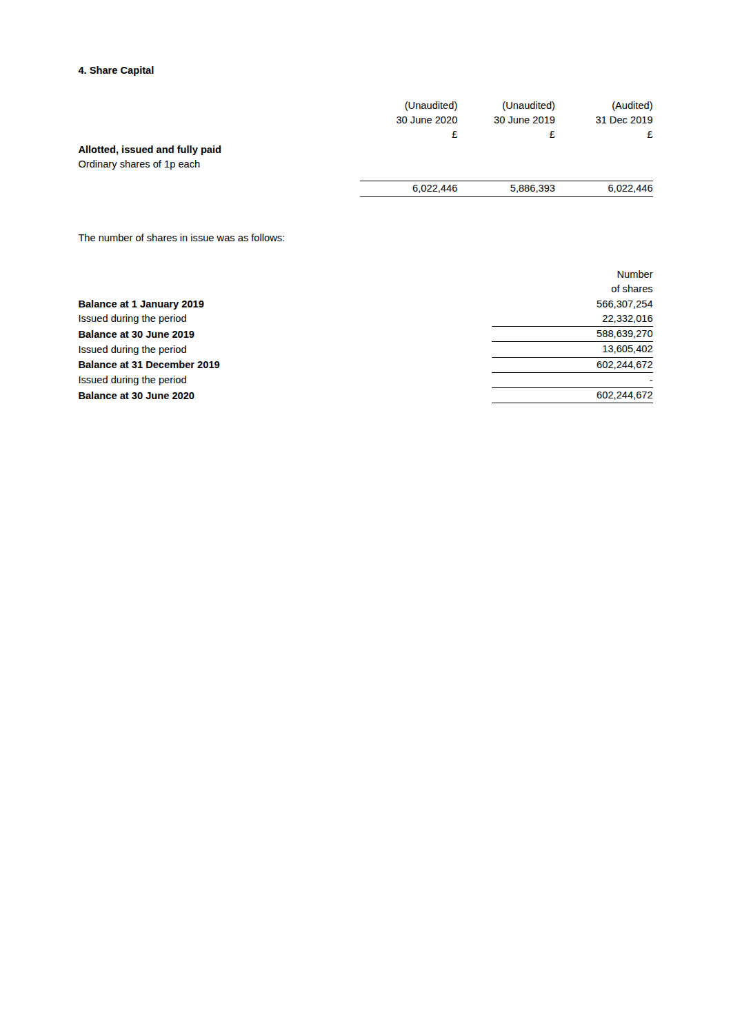4. Share Capital
| | (Unaudited) | (Unaudited) | (Audited) |
| | 30 June 2020 | 30 June 2019 | 31 Dec 2019 |
| | £ | £ | £ |
| Allotted, issued and fully paid | | | |
| Ordinary shares of 1p each | | | |
| | 6,022,446 | 5,886,393 | 6,022,446 |
The number of shares in issue was as follows:
| | Number |
| | of shares |
| Balance at 1 January 2019 | 566,307,254 |
| Issued during the period | 22,332,016 |
| Balance at 30 June 2019 | 588,639,270 |
| Issued during the period | 13,605,402 |
| Balance at 31 December 2019 | 602,244,672 |
| Issued during the period | - |
| Balance at 30 June 2020 | 602,244,672 |